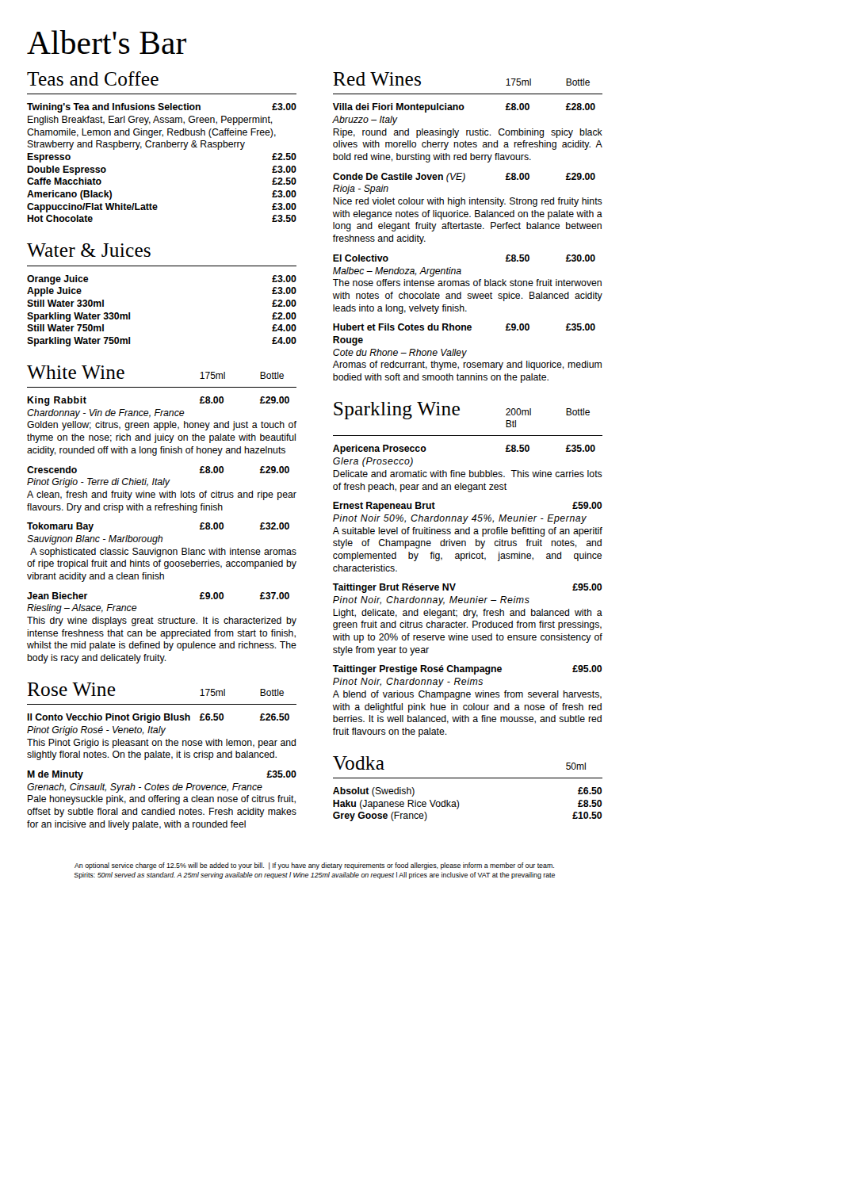Albert's Bar
Teas and Coffee
Twining's Tea and Infusions Selection £3.00
English Breakfast, Earl Grey, Assam, Green, Peppermint, Chamomile, Lemon and Ginger, Redbush (Caffeine Free), Strawberry and Raspberry, Cranberry & Raspberry
Espresso£2.50
Double Espresso£3.00
Caffe Macchiato£2.50
Americano (Black)£3.00
Cappuccino/Flat White/Latte£3.00
Hot Chocolate£3.50
Water & Juices
Orange Juice£3.00
Apple Juice£3.00
Still Water 330ml£2.00
Sparkling Water 330ml£2.00
Still Water 750ml£4.00
Sparkling Water 750ml£4.00
White Wine
175ml Bottle
King Rabbit £8.00£29.00
Chardonnay - Vin de France, France
Golden yellow; citrus, green apple, honey and just a touch of thyme on the nose; rich and juicy on the palate with beautiful acidity, rounded off with a long finish of honey and hazelnuts
Crescendo £8.00£29.00
Pinot Grigio - Terre di Chieti, Italy
A clean, fresh and fruity wine with lots of citrus and ripe pear flavours. Dry and crisp with a refreshing finish
Tokomaru Bay £8.00£32.00
Sauvignon Blanc - Marlborough
A sophisticated classic Sauvignon Blanc with intense aromas of ripe tropical fruit and hints of gooseberries, accompanied by vibrant acidity and a clean finish
Jean Biecher £9.00£37.00
Riesling – Alsace, France
This dry wine displays great structure. It is characterized by intense freshness that can be appreciated from start to finish, whilst the mid palate is defined by opulence and richness. The body is racy and delicately fruity.
Rose Wine
175ml Bottle
Il Conto Vecchio Pinot Grigio Blush £6.50£26.50
Pinot Grigio Rosé - Veneto, Italy
This Pinot Grigio is pleasant on the nose with lemon, pear and slightly floral notes. On the palate, it is crisp and balanced.
M de Minuty £35.00
Grenach, Cinsault, Syrah - Cotes de Provence, France
Pale honeysuckle pink, and offering a clean nose of citrus fruit, offset by subtle floral and candied notes. Fresh acidity makes for an incisive and lively palate, with a rounded feel
Red Wines
175ml Bottle
Villa dei Fiori Montepulciano £8.00£28.00
Abruzzo – Italy
Ripe, round and pleasingly rustic. Combining spicy black olives with morello cherry notes and a refreshing acidity. A bold red wine, bursting with red berry flavours.
Conde De Castile Joven (VE) £8.00£29.00
Rioja - Spain
Nice red violet colour with high intensity. Strong red fruity hints with elegance notes of liquorice. Balanced on the palate with a long and elegant fruity aftertaste. Perfect balance between freshness and acidity.
El Colectivo £8.50£30.00
Malbec – Mendoza, Argentina
The nose offers intense aromas of black stone fruit interwoven with notes of chocolate and sweet spice. Balanced acidity leads into a long, velvety finish.
Hubert et Fils Cotes du Rhone Rouge £9.00£35.00
Cote du Rhone – Rhone Valley
Aromas of redcurrant, thyme, rosemary and liquorice, medium bodied with soft and smooth tannins on the palate.
Sparkling Wine
200ml Btl Bottle
Apericena Prosecco £8.50£35.00
Glera (Prosecco)
Delicate and aromatic with fine bubbles. This wine carries lots of fresh peach, pear and an elegant zest
Ernest Rapeneau Brut £59.00
Pinot Noir 50%, Chardonnay 45%, Meunier - Epernay
A suitable level of fruitiness and a profile befitting of an aperitif style of Champagne driven by citrus fruit notes, and complemented by fig, apricot, jasmine, and quince characteristics.
Taittinger Brut Réserve NV £95.00
Pinot Noir, Chardonnay, Meunier – Reims
Light, delicate, and elegant; dry, fresh and balanced with a green fruit and citrus character. Produced from first pressings, with up to 20% of reserve wine used to ensure consistency of style from year to year
Taittinger Prestige Rosé Champagne £95.00
Pinot Noir, Chardonnay - Reims
A blend of various Champagne wines from several harvests, with a delightful pink hue in colour and a nose of fresh red berries. It is well balanced, with a fine mousse, and subtle red fruit flavours on the palate.
Vodka
50ml
Absolut (Swedish)£6.50
Haku (Japanese Rice Vodka)£8.50
Grey Goose (France)£10.50
An optional service charge of 12.5% will be added to your bill. | If you have any dietary requirements or food allergies, please inform a member of our team.
Spirits: 50ml served as standard. A 25ml serving available on request l Wine 125ml available on request l All prices are inclusive of VAT at the prevailing rate